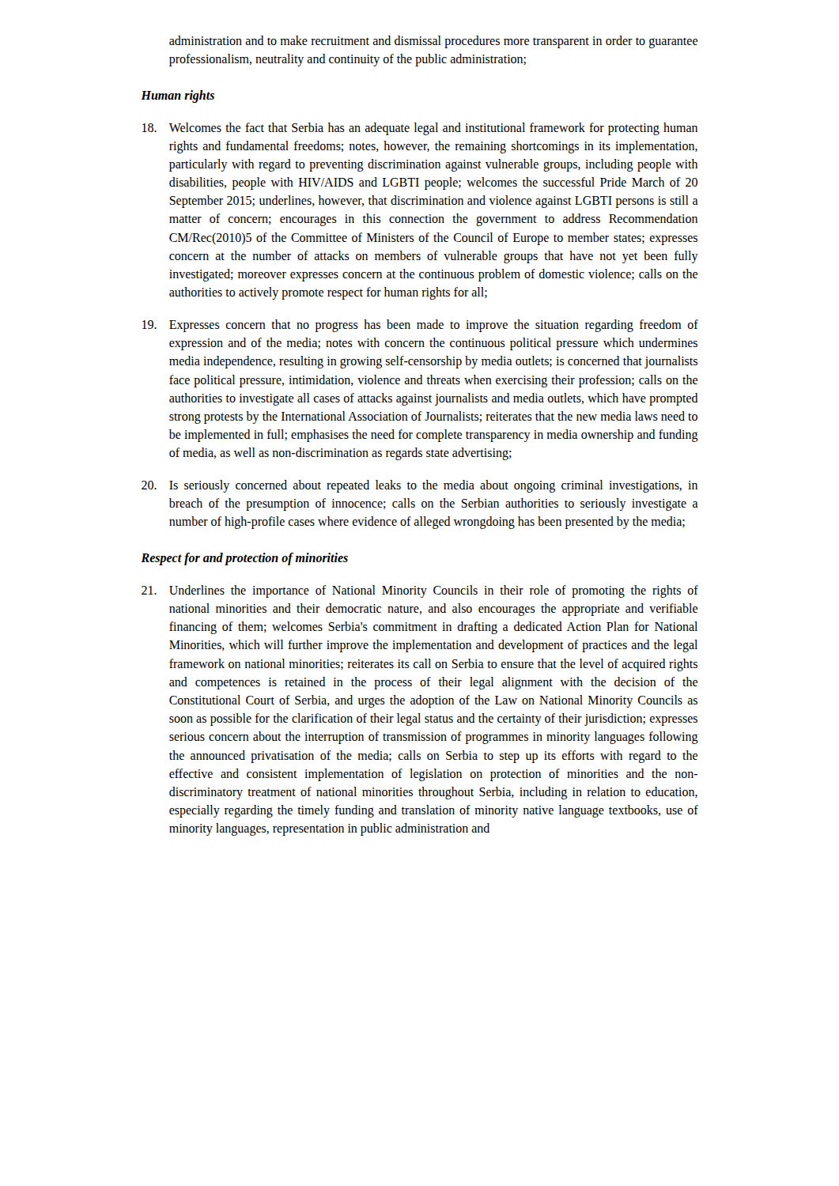administration and to make recruitment and dismissal procedures more transparent in order to guarantee professionalism, neutrality and continuity of the public administration;
Human rights
18. Welcomes the fact that Serbia has an adequate legal and institutional framework for protecting human rights and fundamental freedoms; notes, however, the remaining shortcomings in its implementation, particularly with regard to preventing discrimination against vulnerable groups, including people with disabilities, people with HIV/AIDS and LGBTI people; welcomes the successful Pride March of 20 September 2015; underlines, however, that discrimination and violence against LGBTI persons is still a matter of concern; encourages in this connection the government to address Recommendation CM/Rec(2010)5 of the Committee of Ministers of the Council of Europe to member states; expresses concern at the number of attacks on members of vulnerable groups that have not yet been fully investigated; moreover expresses concern at the continuous problem of domestic violence; calls on the authorities to actively promote respect for human rights for all;
19. Expresses concern that no progress has been made to improve the situation regarding freedom of expression and of the media; notes with concern the continuous political pressure which undermines media independence, resulting in growing self-censorship by media outlets; is concerned that journalists face political pressure, intimidation, violence and threats when exercising their profession; calls on the authorities to investigate all cases of attacks against journalists and media outlets, which have prompted strong protests by the International Association of Journalists; reiterates that the new media laws need to be implemented in full; emphasises the need for complete transparency in media ownership and funding of media, as well as non-discrimination as regards state advertising;
20. Is seriously concerned about repeated leaks to the media about ongoing criminal investigations, in breach of the presumption of innocence; calls on the Serbian authorities to seriously investigate a number of high-profile cases where evidence of alleged wrongdoing has been presented by the media;
Respect for and protection of minorities
21. Underlines the importance of National Minority Councils in their role of promoting the rights of national minorities and their democratic nature, and also encourages the appropriate and verifiable financing of them; welcomes Serbia's commitment in drafting a dedicated Action Plan for National Minorities, which will further improve the implementation and development of practices and the legal framework on national minorities; reiterates its call on Serbia to ensure that the level of acquired rights and competences is retained in the process of their legal alignment with the decision of the Constitutional Court of Serbia, and urges the adoption of the Law on National Minority Councils as soon as possible for the clarification of their legal status and the certainty of their jurisdiction; expresses serious concern about the interruption of transmission of programmes in minority languages following the announced privatisation of the media; calls on Serbia to step up its efforts with regard to the effective and consistent implementation of legislation on protection of minorities and the non-discriminatory treatment of national minorities throughout Serbia, including in relation to education, especially regarding the timely funding and translation of minority native language textbooks, use of minority languages, representation in public administration and